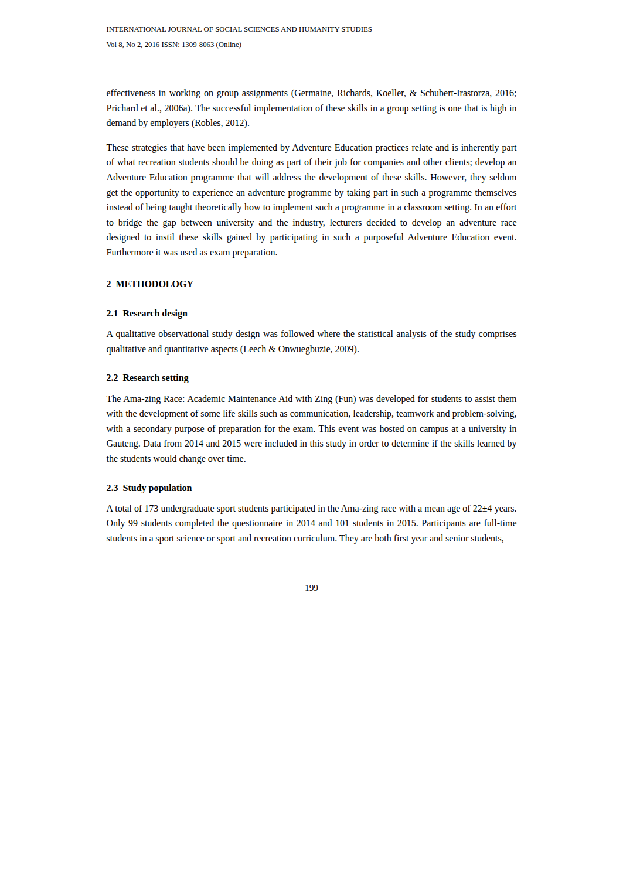INTERNATIONAL JOURNAL OF SOCIAL SCIENCES AND HUMANITY STUDIES
Vol 8, No 2, 2016 ISSN: 1309-8063 (Online)
effectiveness in working on group assignments (Germaine, Richards, Koeller, & Schubert-Irastorza, 2016; Prichard et al., 2006a). The successful implementation of these skills in a group setting is one that is high in demand by employers (Robles, 2012).
These strategies that have been implemented by Adventure Education practices relate and is inherently part of what recreation students should be doing as part of their job for companies and other clients; develop an Adventure Education programme that will address the development of these skills. However, they seldom get the opportunity to experience an adventure programme by taking part in such a programme themselves instead of being taught theoretically how to implement such a programme in a classroom setting. In an effort to bridge the gap between university and the industry, lecturers decided to develop an adventure race designed to instil these skills gained by participating in such a purposeful Adventure Education event. Furthermore it was used as exam preparation.
2 METHODOLOGY
2.1 Research design
A qualitative observational study design was followed where the statistical analysis of the study comprises qualitative and quantitative aspects (Leech & Onwuegbuzie, 2009).
2.2 Research setting
The Ama-zing Race: Academic Maintenance Aid with Zing (Fun) was developed for students to assist them with the development of some life skills such as communication, leadership, teamwork and problem-solving, with a secondary purpose of preparation for the exam. This event was hosted on campus at a university in Gauteng. Data from 2014 and 2015 were included in this study in order to determine if the skills learned by the students would change over time.
2.3 Study population
A total of 173 undergraduate sport students participated in the Ama-zing race with a mean age of 22±4 years. Only 99 students completed the questionnaire in 2014 and 101 students in 2015. Participants are full-time students in a sport science or sport and recreation curriculum. They are both first year and senior students,
199